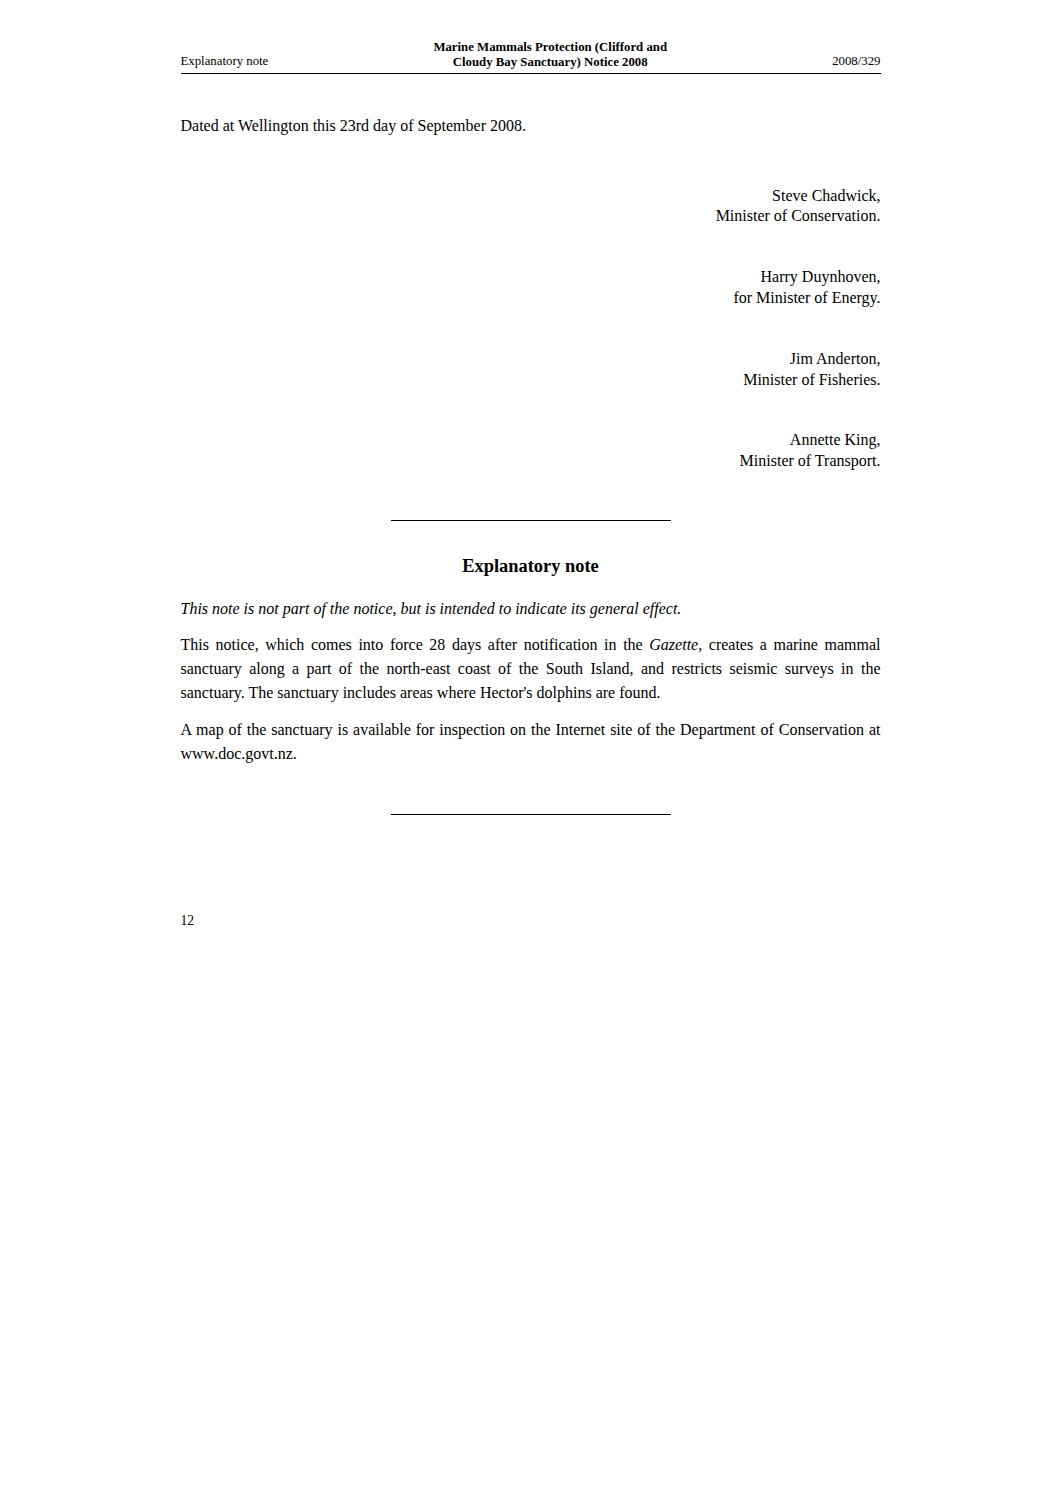Explanatory note
Marine Mammals Protection (Clifford and
Cloudy Bay Sanctuary) Notice 2008
2008/329
Dated at Wellington this 23rd day of September 2008.
Steve Chadwick,
Minister of Conservation.
Harry Duynhoven,
for Minister of Energy.
Jim Anderton,
Minister of Fisheries.
Annette King,
Minister of Transport.
Explanatory note
This note is not part of the notice, but is intended to indicate its general effect.
This notice, which comes into force 28 days after notification in the Gazette, creates a marine mammal sanctuary along a part of the north-east coast of the South Island, and restricts seismic surveys in the sanctuary. The sanctuary includes areas where Hector's dolphins are found.
A map of the sanctuary is available for inspection on the Internet site of the Department of Conservation at www.doc.govt.nz.
12